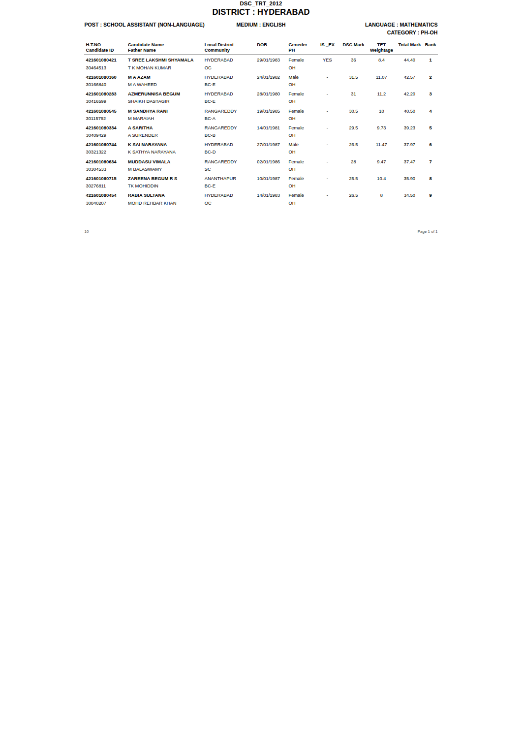DSC_TRT_2012
DISTRICT : HYDERABAD
POST : SCHOOL ASSISTANT (NON-LANGUAGE) MEDIUM : ENGLISH LANGUAGE : MATHEMATICS CATEGORY : PH-OH
| H.T.NO Candidate ID | Candidate Name Father Name | Local District Community | DOB | Geneder PH | IS _EX | DSC Mark | TET Weightage | Total Mark | Rank |
| --- | --- | --- | --- | --- | --- | --- | --- | --- | --- |
| 421601080421 | T SREE LAKSHMI SHYAMALA | HYDERABAD | 29/01/1983 | Female | YES | 36 | 8.4 | 44.40 | 1 |
| 30464513 | T K MOHAN KUMAR | OC | | OH | | | | | |
| 421601080360 | M A AZAM | HYDERABAD | 24/01/1982 | Male | - | 31.5 | 11.07 | 42.57 | 2 |
| 30166840 | M A WAHEED | BC-E | | OH | | | | | |
| 421601080283 | AZMERUNNISA BEGUM | HYDERABAD | 28/01/1980 | Female | - | 31 | 11.2 | 42.20 | 3 |
| 30416599 | SHAIKH DASTAGIR | BC-E | | OH | | | | | |
| 421601080545 | M SANDHYA RANI | RANGAREDDY | 19/01/1985 | Female | - | 30.5 | 10 | 40.50 | 4 |
| 30115792 | M MARAIAH | BC-A | | OH | | | | | |
| 421601080334 | A SARITHA | RANGAREDDY | 14/01/1981 | Female | - | 29.5 | 9.73 | 39.23 | 5 |
| 30409429 | A SURENDER | BC-B | | OH | | | | | |
| 421601080744 | K SAI NARAYANA | HYDERABAD | 27/01/1987 | Male | - | 26.5 | 11.47 | 37.97 | 6 |
| 30321322 | K SATHYA NARAYANA | BC-D | | OH | | | | | |
| 421601080634 | MUDDASU VIMALA | RANGAREDDY | 02/01/1986 | Female | - | 28 | 9.47 | 37.47 | 7 |
| 30304533 | M BALASWAMY | SC | | OH | | | | | |
| 421601080715 | ZAREENA BEGUM R S | ANANTHAPUR | 10/01/1987 | Female | - | 25.5 | 10.4 | 35.90 | 8 |
| 30276811 | TK MOHIDDIN | BC-E | | OH | | | | | |
| 421601080454 | RABIA SULTANA | HYDERABAD | 14/01/1983 | Female | - | 26.5 | 8 | 34.50 | 9 |
| 30040207 | MOHD REHBAR KHAN | OC | | OH | | | | | |
10 Page 1 of 1